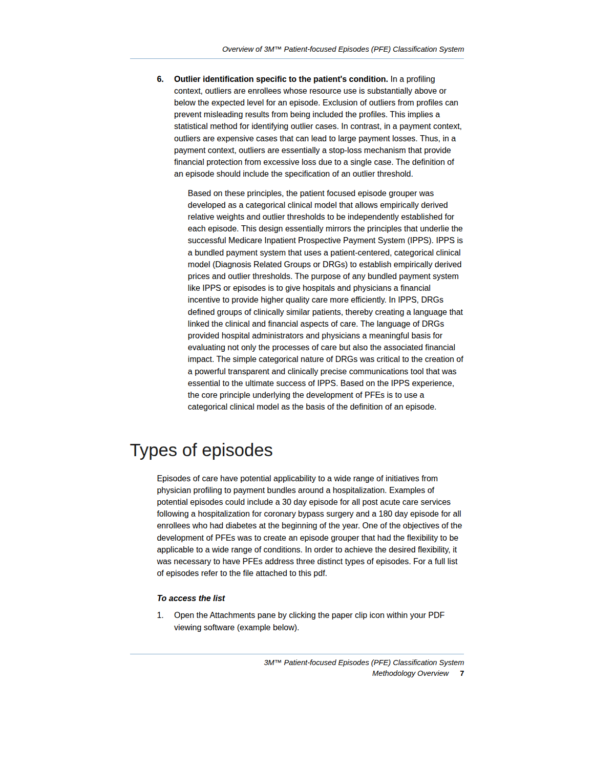Overview of 3M™ Patient-focused Episodes (PFE) Classification System
6. Outlier identification specific to the patient's condition. In a profiling context, outliers are enrollees whose resource use is substantially above or below the expected level for an episode. Exclusion of outliers from profiles can prevent misleading results from being included the profiles. This implies a statistical method for identifying outlier cases. In contrast, in a payment context, outliers are expensive cases that can lead to large payment losses. Thus, in a payment context, outliers are essentially a stop-loss mechanism that provide financial protection from excessive loss due to a single case. The definition of an episode should include the specification of an outlier threshold.
Based on these principles, the patient focused episode grouper was developed as a categorical clinical model that allows empirically derived relative weights and outlier thresholds to be independently established for each episode. This design essentially mirrors the principles that underlie the successful Medicare Inpatient Prospective Payment System (IPPS). IPPS is a bundled payment system that uses a patient-centered, categorical clinical model (Diagnosis Related Groups or DRGs) to establish empirically derived prices and outlier thresholds. The purpose of any bundled payment system like IPPS or episodes is to give hospitals and physicians a financial incentive to provide higher quality care more efficiently. In IPPS, DRGs defined groups of clinically similar patients, thereby creating a language that linked the clinical and financial aspects of care. The language of DRGs provided hospital administrators and physicians a meaningful basis for evaluating not only the processes of care but also the associated financial impact. The simple categorical nature of DRGs was critical to the creation of a powerful transparent and clinically precise communications tool that was essential to the ultimate success of IPPS. Based on the IPPS experience, the core principle underlying the development of PFEs is to use a categorical clinical model as the basis of the definition of an episode.
Types of episodes
Episodes of care have potential applicability to a wide range of initiatives from physician profiling to payment bundles around a hospitalization. Examples of potential episodes could include a 30 day episode for all post acute care services following a hospitalization for coronary bypass surgery and a 180 day episode for all enrollees who had diabetes at the beginning of the year. One of the objectives of the development of PFEs was to create an episode grouper that had the flexibility to be applicable to a wide range of conditions. In order to achieve the desired flexibility, it was necessary to have PFEs address three distinct types of episodes. For a full list of episodes refer to the file attached to this pdf.
To access the list
1. Open the Attachments pane by clicking the paper clip icon within your PDF viewing software (example below).
3M™ Patient-focused Episodes (PFE) Classification System
Methodology Overview 7